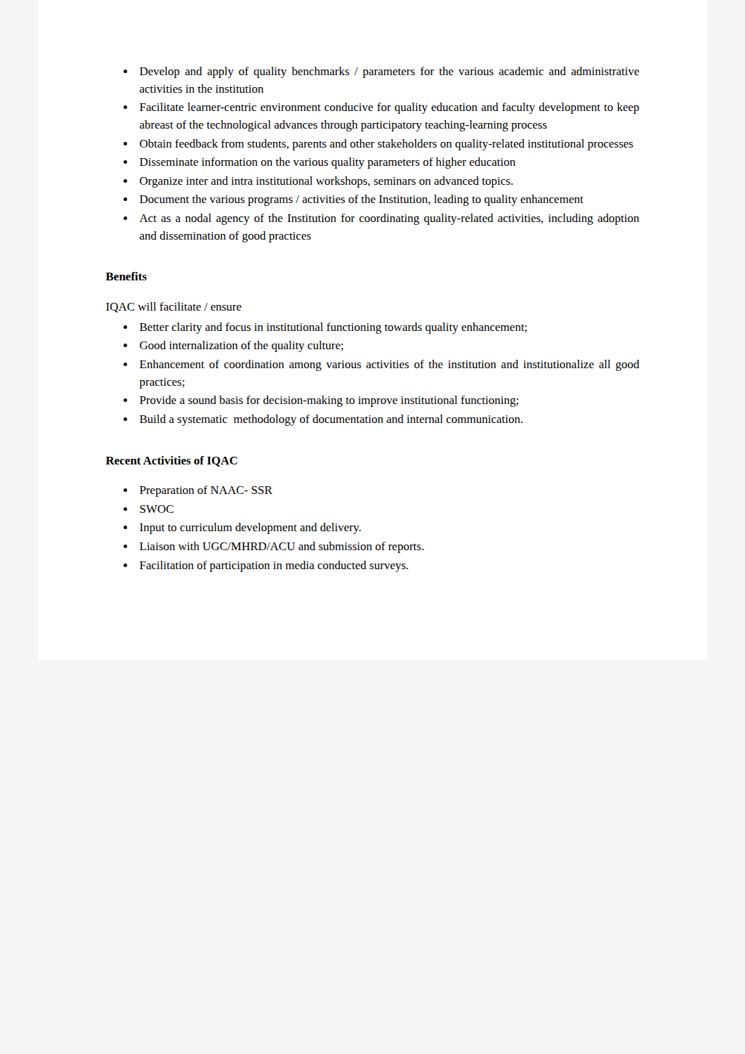Develop and apply of quality benchmarks / parameters for the various academic and administrative activities in the institution
Facilitate learner-centric environment conducive for quality education and faculty development to keep abreast of the technological advances through participatory teaching-learning process
Obtain feedback from students, parents and other stakeholders on quality-related institutional processes
Disseminate information on the various quality parameters of higher education
Organize inter and intra institutional workshops, seminars on advanced topics.
Document the various programs / activities of the Institution, leading to quality enhancement
Act as a nodal agency of the Institution for coordinating quality-related activities, including adoption and dissemination of good practices
Benefits
IQAC will facilitate / ensure
Better clarity and focus in institutional functioning towards quality enhancement;
Good internalization of the quality culture;
Enhancement of coordination among various activities of the institution and institutionalize all good practices;
Provide a sound basis for decision-making to improve institutional functioning;
Build a systematic methodology of documentation and internal communication.
Recent Activities of IQAC
Preparation of NAAC- SSR
SWOC
Input to curriculum development and delivery.
Liaison with UGC/MHRD/ACU and submission of reports.
Facilitation of participation in media conducted surveys.